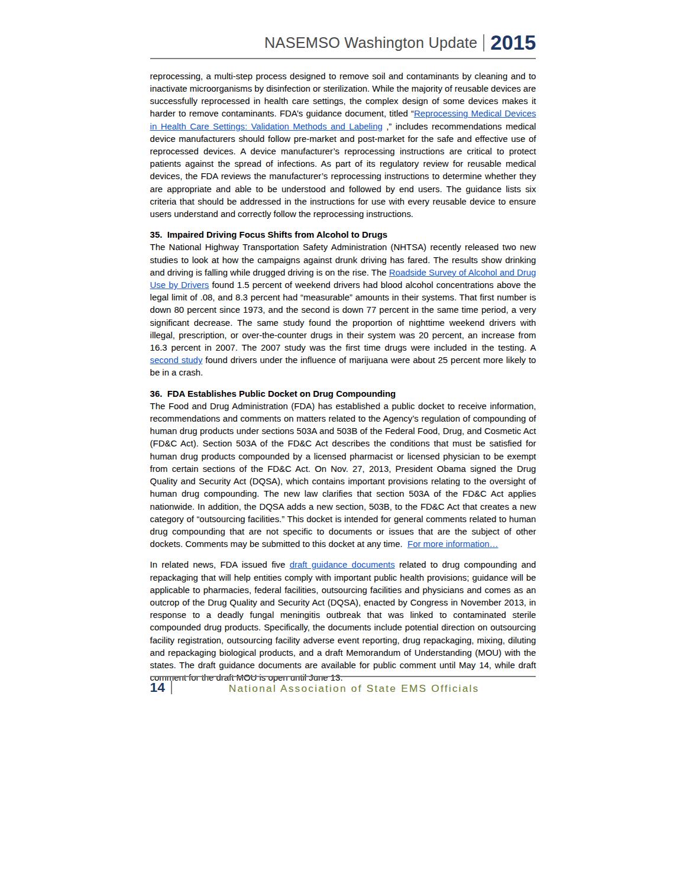NASEMSO Washington Update 2015
reprocessing, a multi-step process designed to remove soil and contaminants by cleaning and to inactivate microorganisms by disinfection or sterilization. While the majority of reusable devices are successfully reprocessed in health care settings, the complex design of some devices makes it harder to remove contaminants. FDA’s guidance document, titled “Reprocessing Medical Devices in Health Care Settings: Validation Methods and Labeling ,” includes recommendations medical device manufacturers should follow pre-market and post-market for the safe and effective use of reprocessed devices. A device manufacturer’s reprocessing instructions are critical to protect patients against the spread of infections. As part of its regulatory review for reusable medical devices, the FDA reviews the manufacturer’s reprocessing instructions to determine whether they are appropriate and able to be understood and followed by end users. The guidance lists six criteria that should be addressed in the instructions for use with every reusable device to ensure users understand and correctly follow the reprocessing instructions.
35. Impaired Driving Focus Shifts from Alcohol to Drugs
The National Highway Transportation Safety Administration (NHTSA) recently released two new studies to look at how the campaigns against drunk driving has fared. The results show drinking and driving is falling while drugged driving is on the rise. The Roadside Survey of Alcohol and Drug Use by Drivers found 1.5 percent of weekend drivers had blood alcohol concentrations above the legal limit of .08, and 8.3 percent had “measurable” amounts in their systems. That first number is down 80 percent since 1973, and the second is down 77 percent in the same time period, a very significant decrease. The same study found the proportion of nighttime weekend drivers with illegal, prescription, or over-the-counter drugs in their system was 20 percent, an increase from 16.3 percent in 2007. The 2007 study was the first time drugs were included in the testing. A second study found drivers under the influence of marijuana were about 25 percent more likely to be in a crash.
36. FDA Establishes Public Docket on Drug Compounding
The Food and Drug Administration (FDA) has established a public docket to receive information, recommendations and comments on matters related to the Agency’s regulation of compounding of human drug products under sections 503A and 503B of the Federal Food, Drug, and Cosmetic Act (FD&C Act). Section 503A of the FD&C Act describes the conditions that must be satisfied for human drug products compounded by a licensed pharmacist or licensed physician to be exempt from certain sections of the FD&C Act. On Nov. 27, 2013, President Obama signed the Drug Quality and Security Act (DQSA), which contains important provisions relating to the oversight of human drug compounding. The new law clarifies that section 503A of the FD&C Act applies nationwide. In addition, the DQSA adds a new section, 503B, to the FD&C Act that creates a new category of “outsourcing facilities.” This docket is intended for general comments related to human drug compounding that are not specific to documents or issues that are the subject of other dockets. Comments may be submitted to this docket at any time. For more information…
In related news, FDA issued five draft guidance documents related to drug compounding and repackaging that will help entities comply with important public health provisions; guidance will be applicable to pharmacies, federal facilities, outsourcing facilities and physicians and comes as an outcrop of the Drug Quality and Security Act (DQSA), enacted by Congress in November 2013, in response to a deadly fungal meningitis outbreak that was linked to contaminated sterile compounded drug products. Specifically, the documents include potential direction on outsourcing facility registration, outsourcing facility adverse event reporting, drug repackaging, mixing, diluting and repackaging biological products, and a draft Memorandum of Understanding (MOU) with the states. The draft guidance documents are available for public comment until May 14, while draft comment for the draft MOU is open until June 13.
14 National Association of State EMS Officials